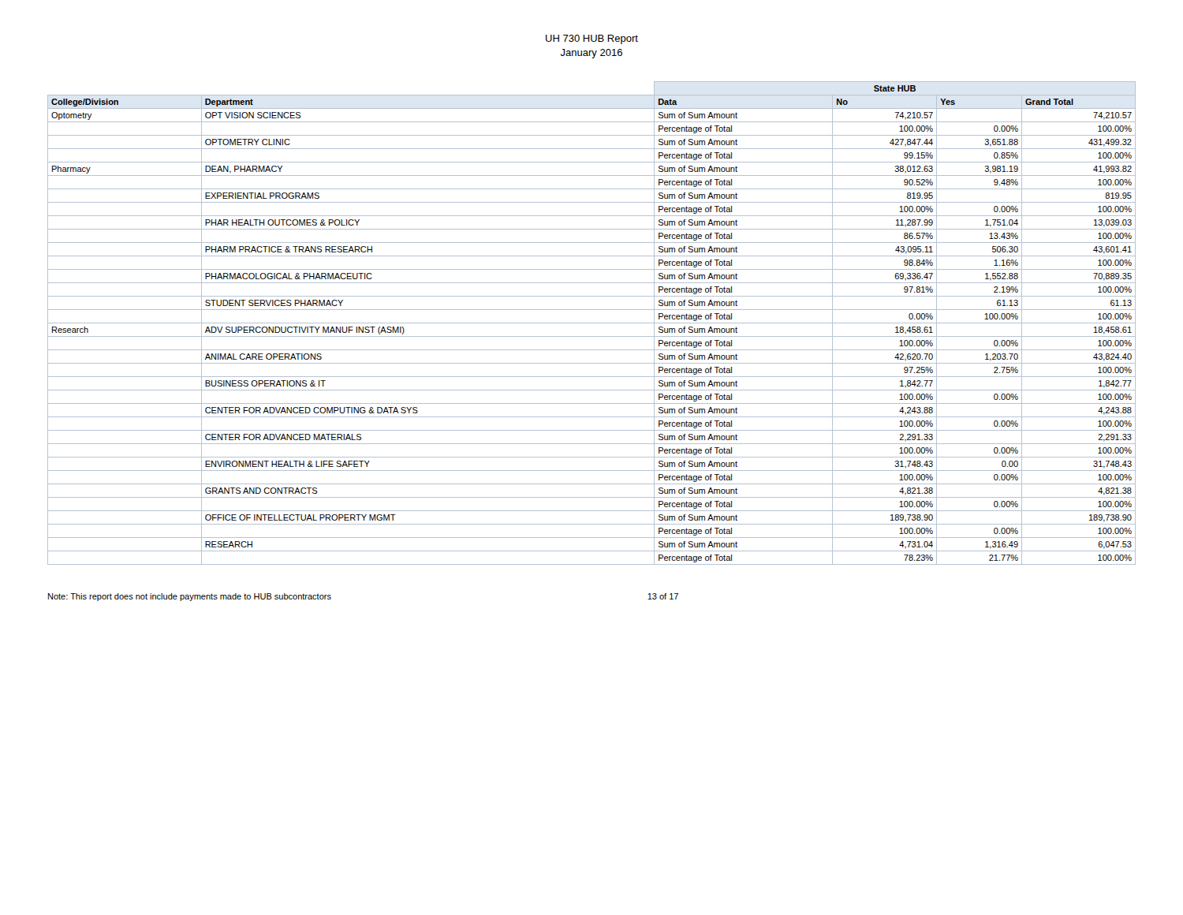UH 730 HUB Report
January 2016
| | State HUB |
| --- | --- |
| College/Division | Department | Data | No | Yes | Grand Total |
| Optometry | OPT VISION SCIENCES | Sum of Sum Amount | 74,210.57 | | 74,210.57 |
| | | Percentage of Total | 100.00% | 0.00% | 100.00% |
| | OPTOMETRY CLINIC | Sum of Sum Amount | 427,847.44 | 3,651.88 | 431,499.32 |
| | | Percentage of Total | 99.15% | 0.85% | 100.00% |
| Pharmacy | DEAN, PHARMACY | Sum of Sum Amount | 38,012.63 | 3,981.19 | 41,993.82 |
| | | Percentage of Total | 90.52% | 9.48% | 100.00% |
| | EXPERIENTIAL PROGRAMS | Sum of Sum Amount | 819.95 | | 819.95 |
| | | Percentage of Total | 100.00% | 0.00% | 100.00% |
| | PHAR HEALTH OUTCOMES & POLICY | Sum of Sum Amount | 11,287.99 | 1,751.04 | 13,039.03 |
| | | Percentage of Total | 86.57% | 13.43% | 100.00% |
| | PHARM PRACTICE & TRANS RESEARCH | Sum of Sum Amount | 43,095.11 | 506.30 | 43,601.41 |
| | | Percentage of Total | 98.84% | 1.16% | 100.00% |
| | PHARMACOLOGICAL & PHARMACEUTIC | Sum of Sum Amount | 69,336.47 | 1,552.88 | 70,889.35 |
| | | Percentage of Total | 97.81% | 2.19% | 100.00% |
| | STUDENT SERVICES PHARMACY | Sum of Sum Amount | | 61.13 | 61.13 |
| | | Percentage of Total | 0.00% | 100.00% | 100.00% |
| Research | ADV SUPERCONDUCTIVITY MANUF INST (ASMI) | Sum of Sum Amount | 18,458.61 | | 18,458.61 |
| | | Percentage of Total | 100.00% | 0.00% | 100.00% |
| | ANIMAL CARE OPERATIONS | Sum of Sum Amount | 42,620.70 | 1,203.70 | 43,824.40 |
| | | Percentage of Total | 97.25% | 2.75% | 100.00% |
| | BUSINESS OPERATIONS & IT | Sum of Sum Amount | 1,842.77 | | 1,842.77 |
| | | Percentage of Total | 100.00% | 0.00% | 100.00% |
| | CENTER FOR ADVANCED COMPUTING & DATA SYS | Sum of Sum Amount | 4,243.88 | | 4,243.88 |
| | | Percentage of Total | 100.00% | 0.00% | 100.00% |
| | CENTER FOR ADVANCED MATERIALS | Sum of Sum Amount | 2,291.33 | | 2,291.33 |
| | | Percentage of Total | 100.00% | 0.00% | 100.00% |
| | ENVIRONMENT HEALTH & LIFE SAFETY | Sum of Sum Amount | 31,748.43 | 0.00 | 31,748.43 |
| | | Percentage of Total | 100.00% | 0.00% | 100.00% |
| | GRANTS AND CONTRACTS | Sum of Sum Amount | 4,821.38 | | 4,821.38 |
| | | Percentage of Total | 100.00% | 0.00% | 100.00% |
| | OFFICE OF INTELLECTUAL PROPERTY MGMT | Sum of Sum Amount | 189,738.90 | | 189,738.90 |
| | | Percentage of Total | 100.00% | 0.00% | 100.00% |
| | RESEARCH | Sum of Sum Amount | 4,731.04 | 1,316.49 | 6,047.53 |
| | | Percentage of Total | 78.23% | 21.77% | 100.00% |
Note: This report does not include payments made to HUB subcontractors
13 of 17